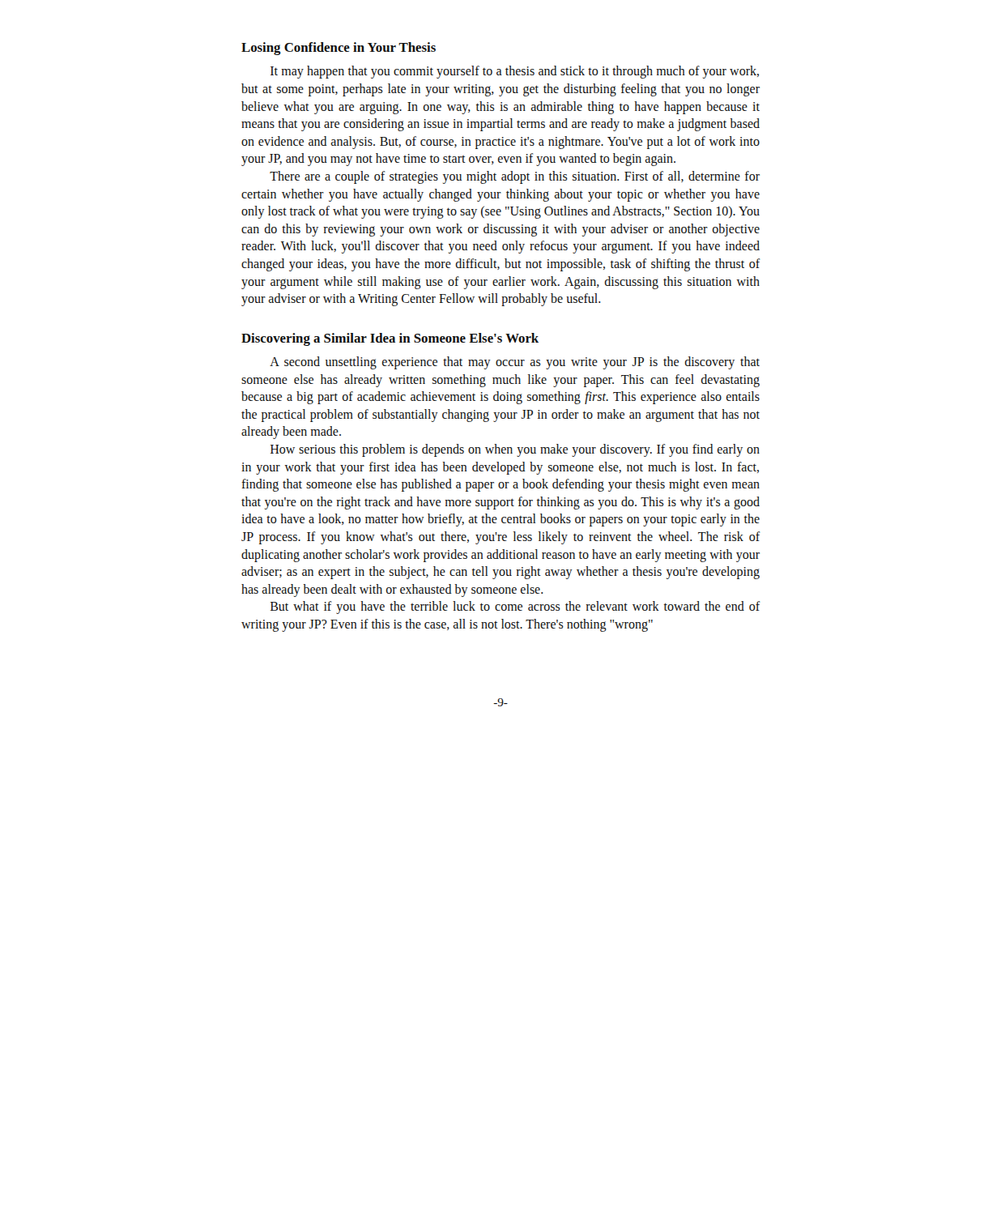Losing Confidence in Your Thesis
It may happen that you commit yourself to a thesis and stick to it through much of your work, but at some point, perhaps late in your writing, you get the disturbing feeling that you no longer believe what you are arguing. In one way, this is an admirable thing to have happen because it means that you are considering an issue in impartial terms and are ready to make a judgment based on evidence and analysis. But, of course, in practice it's a nightmare. You've put a lot of work into your JP, and you may not have time to start over, even if you wanted to begin again.
There are a couple of strategies you might adopt in this situation. First of all, determine for certain whether you have actually changed your thinking about your topic or whether you have only lost track of what you were trying to say (see "Using Outlines and Abstracts," Section 10). You can do this by reviewing your own work or discussing it with your adviser or another objective reader. With luck, you'll discover that you need only refocus your argument. If you have indeed changed your ideas, you have the more difficult, but not impossible, task of shifting the thrust of your argument while still making use of your earlier work. Again, discussing this situation with your adviser or with a Writing Center Fellow will probably be useful.
Discovering a Similar Idea in Someone Else's Work
A second unsettling experience that may occur as you write your JP is the discovery that someone else has already written something much like your paper. This can feel devastating because a big part of academic achievement is doing something first. This experience also entails the practical problem of substantially changing your JP in order to make an argument that has not already been made.
How serious this problem is depends on when you make your discovery. If you find early on in your work that your first idea has been developed by someone else, not much is lost. In fact, finding that someone else has published a paper or a book defending your thesis might even mean that you're on the right track and have more support for thinking as you do. This is why it's a good idea to have a look, no matter how briefly, at the central books or papers on your topic early in the JP process. If you know what's out there, you're less likely to reinvent the wheel. The risk of duplicating another scholar's work provides an additional reason to have an early meeting with your adviser; as an expert in the subject, he can tell you right away whether a thesis you're developing has already been dealt with or exhausted by someone else.
But what if you have the terrible luck to come across the relevant work toward the end of writing your JP? Even if this is the case, all is not lost. There's nothing "wrong"
-9-